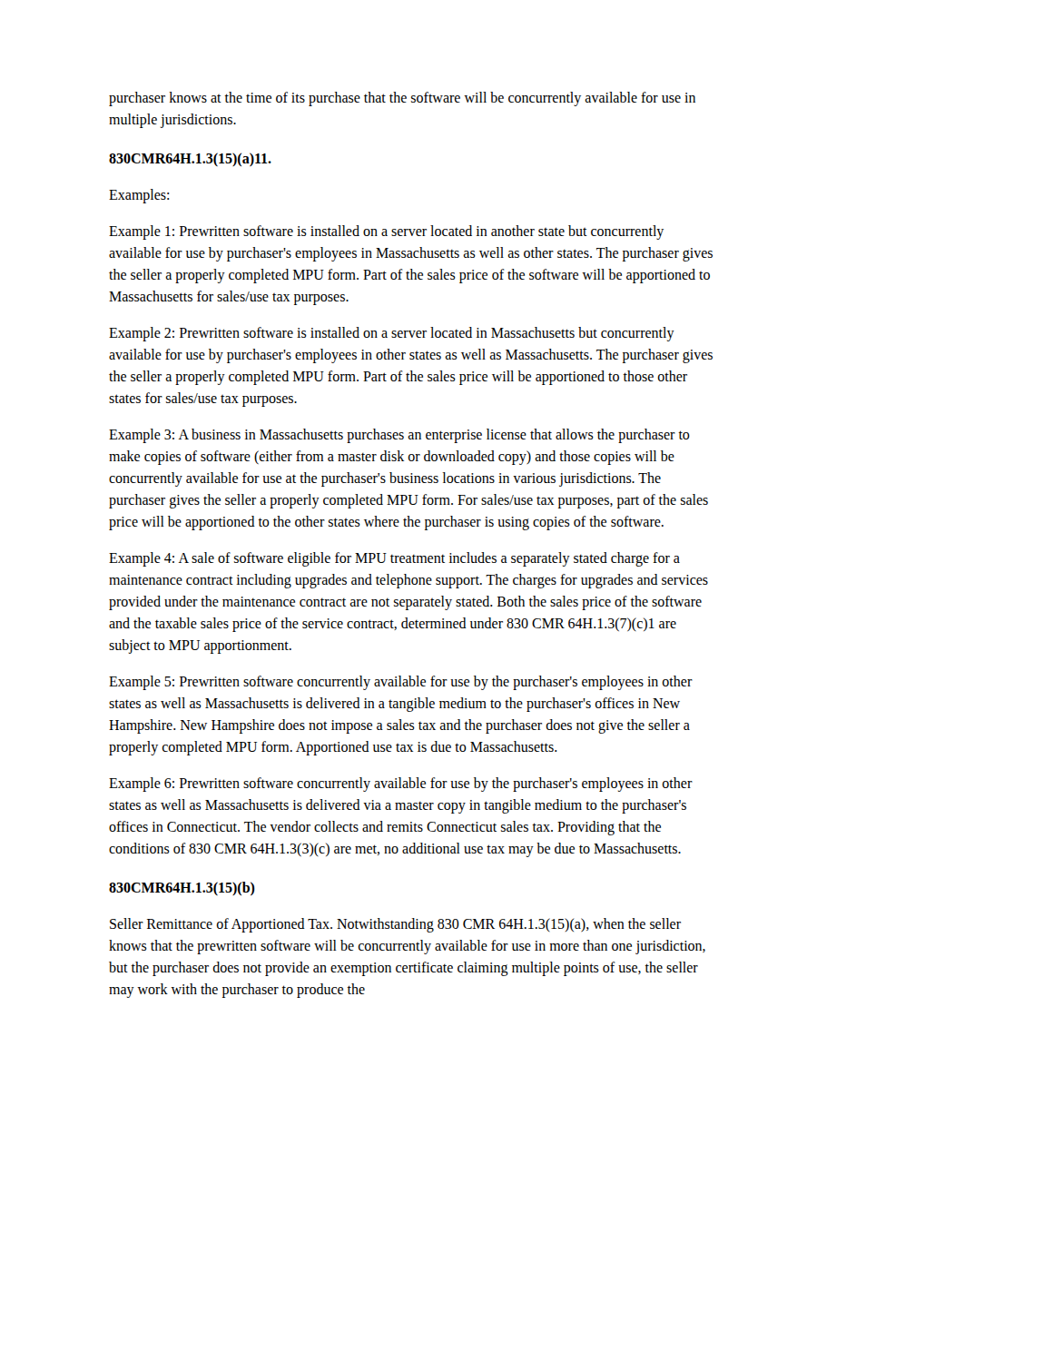purchaser knows at the time of its purchase that the software will be concurrently available for use in multiple jurisdictions.
830CMR64H.1.3(15)(a)11.
Examples:
Example 1: Prewritten software is installed on a server located in another state but concurrently available for use by purchaser's employees in Massachusetts as well as other states. The purchaser gives the seller a properly completed MPU form. Part of the sales price of the software will be apportioned to Massachusetts for sales/use tax purposes.
Example 2: Prewritten software is installed on a server located in Massachusetts but concurrently available for use by purchaser's employees in other states as well as Massachusetts. The purchaser gives the seller a properly completed MPU form. Part of the sales price will be apportioned to those other states for sales/use tax purposes.
Example 3: A business in Massachusetts purchases an enterprise license that allows the purchaser to make copies of software (either from a master disk or downloaded copy) and those copies will be concurrently available for use at the purchaser's business locations in various jurisdictions. The purchaser gives the seller a properly completed MPU form. For sales/use tax purposes, part of the sales price will be apportioned to the other states where the purchaser is using copies of the software.
Example 4: A sale of software eligible for MPU treatment includes a separately stated charge for a maintenance contract including upgrades and telephone support. The charges for upgrades and services provided under the maintenance contract are not separately stated. Both the sales price of the software and the taxable sales price of the service contract, determined under 830 CMR 64H.1.3(7)(c)1 are subject to MPU apportionment.
Example 5: Prewritten software concurrently available for use by the purchaser's employees in other states as well as Massachusetts is delivered in a tangible medium to the purchaser's offices in New Hampshire. New Hampshire does not impose a sales tax and the purchaser does not give the seller a properly completed MPU form. Apportioned use tax is due to Massachusetts.
Example 6: Prewritten software concurrently available for use by the purchaser's employees in other states as well as Massachusetts is delivered via a master copy in tangible medium to the purchaser's offices in Connecticut. The vendor collects and remits Connecticut sales tax. Providing that the conditions of 830 CMR 64H.1.3(3)(c) are met, no additional use tax may be due to Massachusetts.
830CMR64H.1.3(15)(b)
Seller Remittance of Apportioned Tax. Notwithstanding 830 CMR 64H.1.3(15)(a), when the seller knows that the prewritten software will be concurrently available for use in more than one jurisdiction, but the purchaser does not provide an exemption certificate claiming multiple points of use, the seller may work with the purchaser to produce the